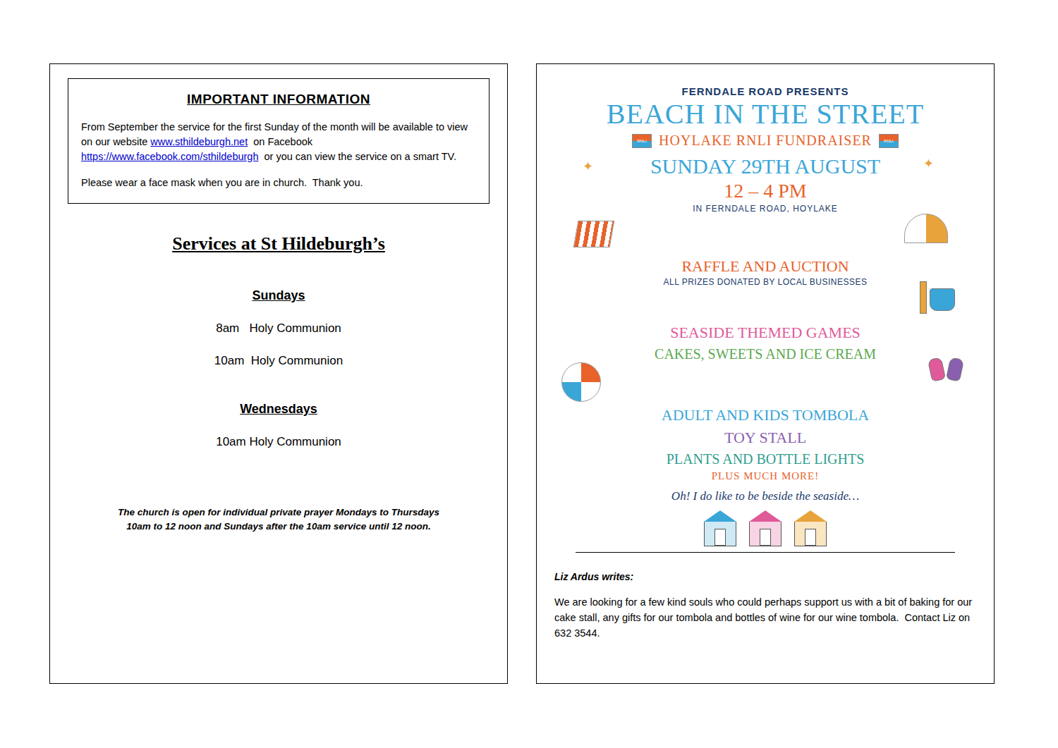IMPORTANT INFORMATION
From September the service for the first Sunday of the month will be available to view on our website www.sthildeburgh.net on Facebook https://www.facebook.com/sthildeburgh or you can view the service on a smart TV.
Please wear a face mask when you are in church. Thank you.
Services at St Hildeburgh’s
Sundays
8am Holy Communion
10am Holy Communion
Wednesdays
10am Holy Communion
The church is open for individual private prayer Mondays to Thursdays
10am to 12 noon and Sundays after the 10am service until 12 noon.
FERNDALE ROAD PRESENTS
BEACH IN THE STREET
HOYLAKE RNLI FUNDRAISER
✦ ✦
SUNDAY 29TH AUGUST
12 – 4 PM
IN FERNDALE ROAD, HOYLAKE
RAFFLE AND AUCTION
ALL PRIZES DONATED BY LOCAL BUSINESSES
SEASIDE THEMED GAMES
CAKES, SWEETS AND ICE CREAM
ADULT AND KIDS TOMBOLA
TOY STALL
PLANTS AND BOTTLE LIGHTS
PLUS MUCH MORE!
Oh! I do like to be beside the seaside…
Liz Ardus writes:
We are looking for a few kind souls who could perhaps support us with a bit of baking for our cake stall, any gifts for our tombola and bottles of wine for our wine tombola. Contact Liz on 632 3544.